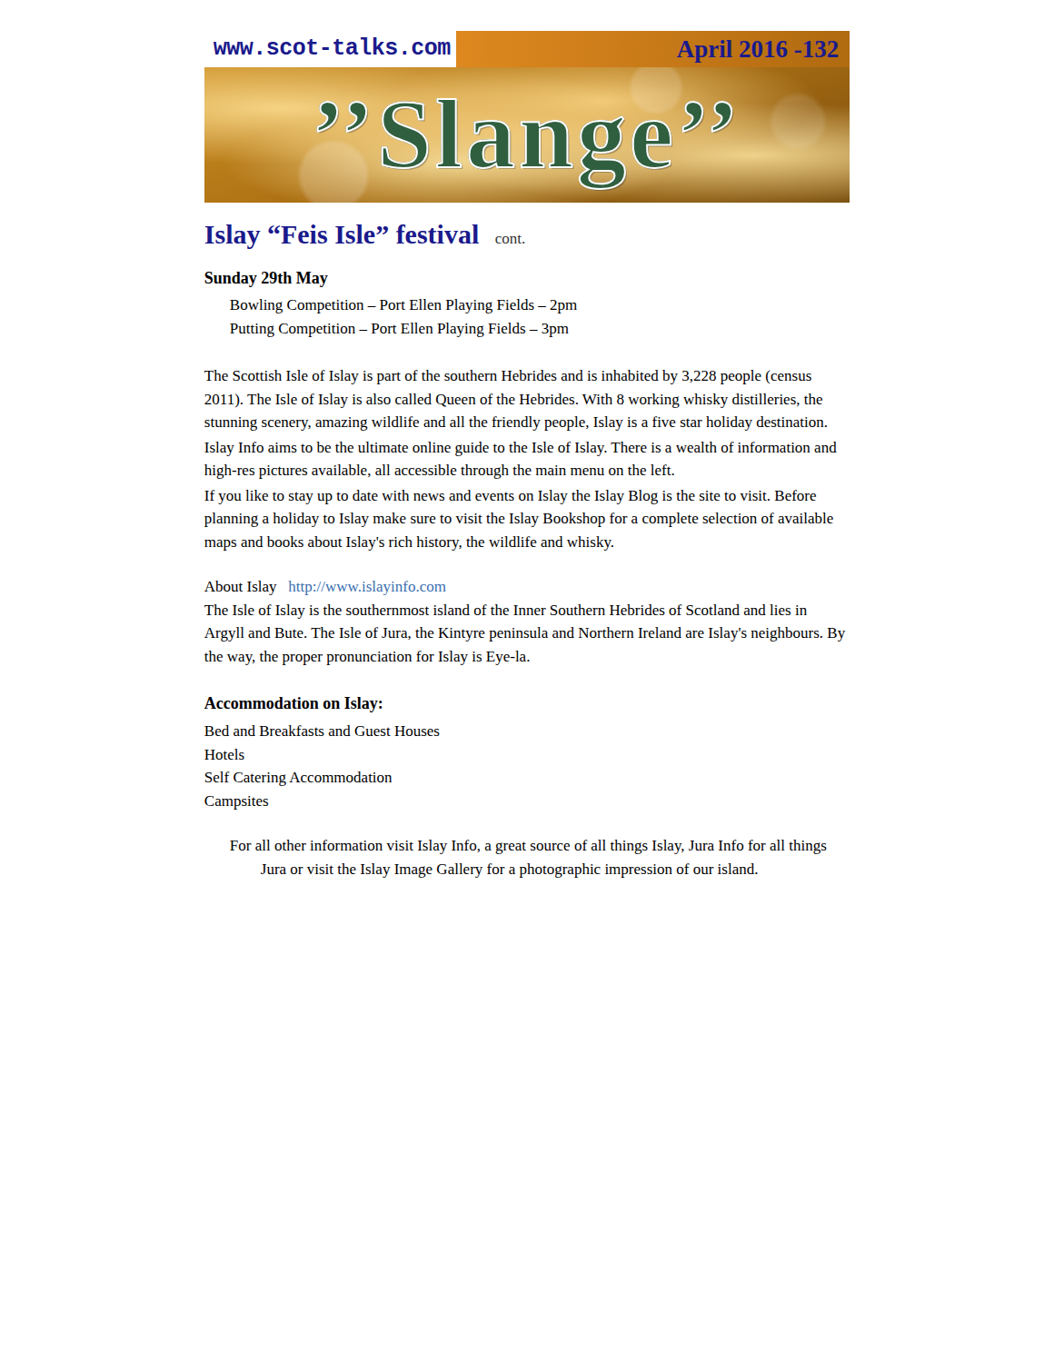www.scot-talks.com April 2016 -132
’’Slange’’
Islay “Feis Isle” festival cont.
Sunday 29th May
Bowling Competition – Port Ellen Playing Fields – 2pm
Putting Competition – Port Ellen Playing Fields – 3pm
The Scottish Isle of Islay is part of the southern Hebrides and is inhabited by 3,228 people (census 2011). The Isle of Islay is also called Queen of the Hebrides. With 8 working whisky distilleries, the stunning scenery, amazing wildlife and all the friendly people, Islay is a five star holiday destination.
Islay Info aims to be the ultimate online guide to the Isle of Islay. There is a wealth of information and high-res pictures available, all accessible through the main menu on the left.
If you like to stay up to date with news and events on Islay the Islay Blog is the site to visit. Before planning a holiday to Islay make sure to visit the Islay Bookshop for a complete selection of available maps and books about Islay's rich history, the wildlife and whisky.
About Islay http://www.islayinfo.com
The Isle of Islay is the southernmost island of the Inner Southern Hebrides of Scotland and lies in Argyll and Bute. The Isle of Jura, the Kintyre peninsula and Northern Ireland are Islay's neighbours. By the way, the proper pronunciation for Islay is Eye-la.
Accommodation on Islay:
Bed and Breakfasts and Guest Houses
Hotels
Self Catering Accommodation
Campsites
For all other information visit Islay Info, a great source of all things Islay, Jura Info for all things Jura or visit the Islay Image Gallery for a photographic impression of our island.